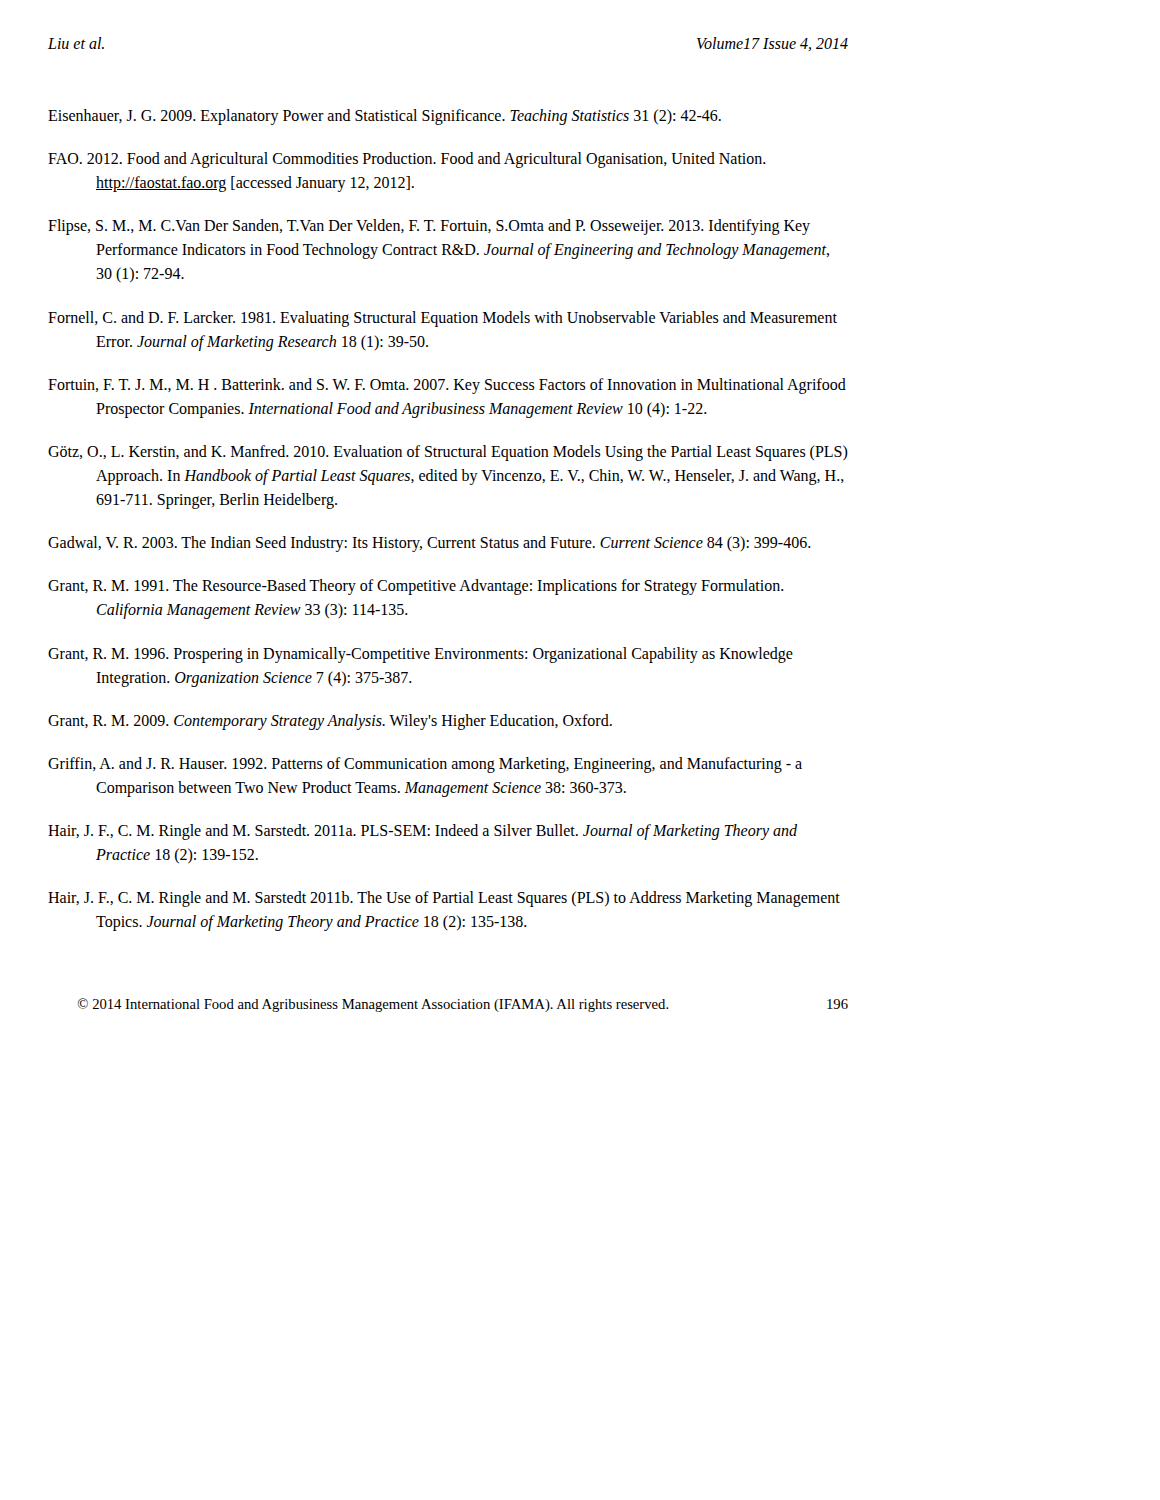Liu et al. Volume17 Issue 4, 2014
Eisenhauer, J. G. 2009. Explanatory Power and Statistical Significance. Teaching Statistics 31 (2): 42-46.
FAO. 2012. Food and Agricultural Commodities Production. Food and Agricultural Oganisation, United Nation. http://faostat.fao.org [accessed January 12, 2012].
Flipse, S. M., M. C.Van Der Sanden, T.Van Der Velden, F. T. Fortuin, S.Omta and P. Osseweijer. 2013. Identifying Key Performance Indicators in Food Technology Contract R&D. Journal of Engineering and Technology Management, 30 (1): 72-94.
Fornell, C. and D. F. Larcker. 1981. Evaluating Structural Equation Models with Unobservable Variables and Measurement Error. Journal of Marketing Research 18 (1): 39-50.
Fortuin, F. T. J. M., M. H . Batterink. and S. W. F. Omta. 2007. Key Success Factors of Innovation in Multinational Agrifood Prospector Companies. International Food and Agribusiness Management Review 10 (4): 1-22.
Götz, O., L. Kerstin, and K. Manfred. 2010. Evaluation of Structural Equation Models Using the Partial Least Squares (PLS) Approach. In Handbook of Partial Least Squares, edited by Vincenzo, E. V., Chin, W. W., Henseler, J. and Wang, H., 691-711. Springer, Berlin Heidelberg.
Gadwal, V. R. 2003. The Indian Seed Industry: Its History, Current Status and Future. Current Science 84 (3): 399-406.
Grant, R. M. 1991. The Resource-Based Theory of Competitive Advantage: Implications for Strategy Formulation. California Management Review 33 (3): 114-135.
Grant, R. M. 1996. Prospering in Dynamically-Competitive Environments: Organizational Capability as Knowledge Integration. Organization Science 7 (4): 375-387.
Grant, R. M. 2009. Contemporary Strategy Analysis. Wiley's Higher Education, Oxford.
Griffin, A. and J. R. Hauser. 1992. Patterns of Communication among Marketing, Engineering, and Manufacturing - a Comparison between Two New Product Teams. Management Science 38: 360-373.
Hair, J. F., C. M. Ringle and M. Sarstedt. 2011a. PLS-SEM: Indeed a Silver Bullet. Journal of Marketing Theory and Practice 18 (2): 139-152.
Hair, J. F., C. M. Ringle and M. Sarstedt 2011b. The Use of Partial Least Squares (PLS) to Address Marketing Management Topics. Journal of Marketing Theory and Practice 18 (2): 135-138.
© 2014 International Food and Agribusiness Management Association (IFAMA). All rights reserved. 196